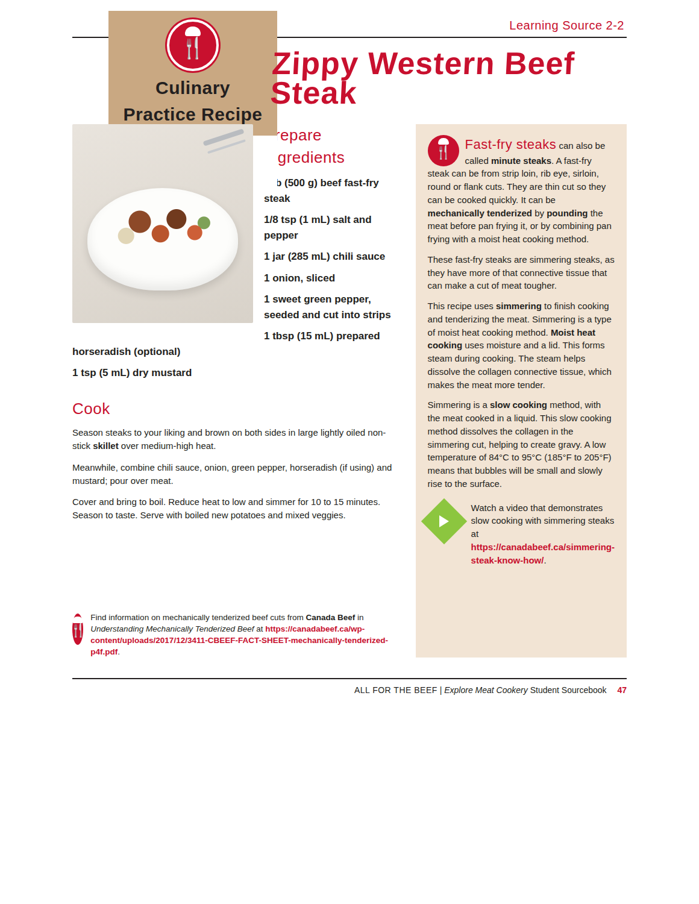Learning Source 2-2
Culinary Practice Recipe
Prep 5 mins
Cook 15 mins
Yields 4 servings
Zippy Western Beef
Steak
Prepare Ingredients
1 lb (500 g) beef fast-fry steak
1/8 tsp (1 mL) salt and pepper
1 jar (285 mL) chili sauce
1 onion, sliced
1 sweet green pepper, seeded and cut into strips
1 tbsp (15 mL) prepared horseradish (optional)
1 tsp (5 mL) dry mustard
Cook
Season steaks to your liking and brown on both sides in large lightly oiled non-stick skillet over medium-high heat.
Meanwhile, combine chili sauce, onion, green pepper, horseradish (if using) and mustard; pour over meat.
Cover and bring to boil. Reduce heat to low and simmer for 10 to 15 minutes. Season to taste. Serve with boiled new potatoes and mixed veggies.
Find information on mechanically tenderized beef cuts from Canada Beef in Understanding Mechanically Tenderized Beef at https://canadabeef.ca/wp-content/uploads/2017/12/3411-CBEEF-FACT-SHEET-mechanically-tenderized-p4f.pdf.
Fast-fry steaks can also be called minute steaks. A fast-fry steak can be from strip loin, rib eye, sirloin, round or flank cuts. They are thin cut so they can be cooked quickly. It can be mechanically tenderized by pounding the meat before pan frying it, or by combining pan frying with a moist heat cooking method.
These fast-fry steaks are simmering steaks, as they have more of that connective tissue that can make a cut of meat tougher.
This recipe uses simmering to finish cooking and tenderizing the meat. Simmering is a type of moist heat cooking method. Moist heat cooking uses moisture and a lid. This forms steam during cooking. The steam helps dissolve the collagen connective tissue, which makes the meat more tender.
Simmering is a slow cooking method, with the meat cooked in a liquid. This slow cooking method dissolves the collagen in the simmering cut, helping to create gravy. A low temperature of 84°C to 95°C (185°F to 205°F) means that bubbles will be small and slowly rise to the surface.
Watch a video that demonstrates slow cooking with simmering steaks at https://canadabeef.ca/simmering-steak-know-how/.
ALL FOR THE BEEF | Explore Meat Cookery Student Sourcebook 47